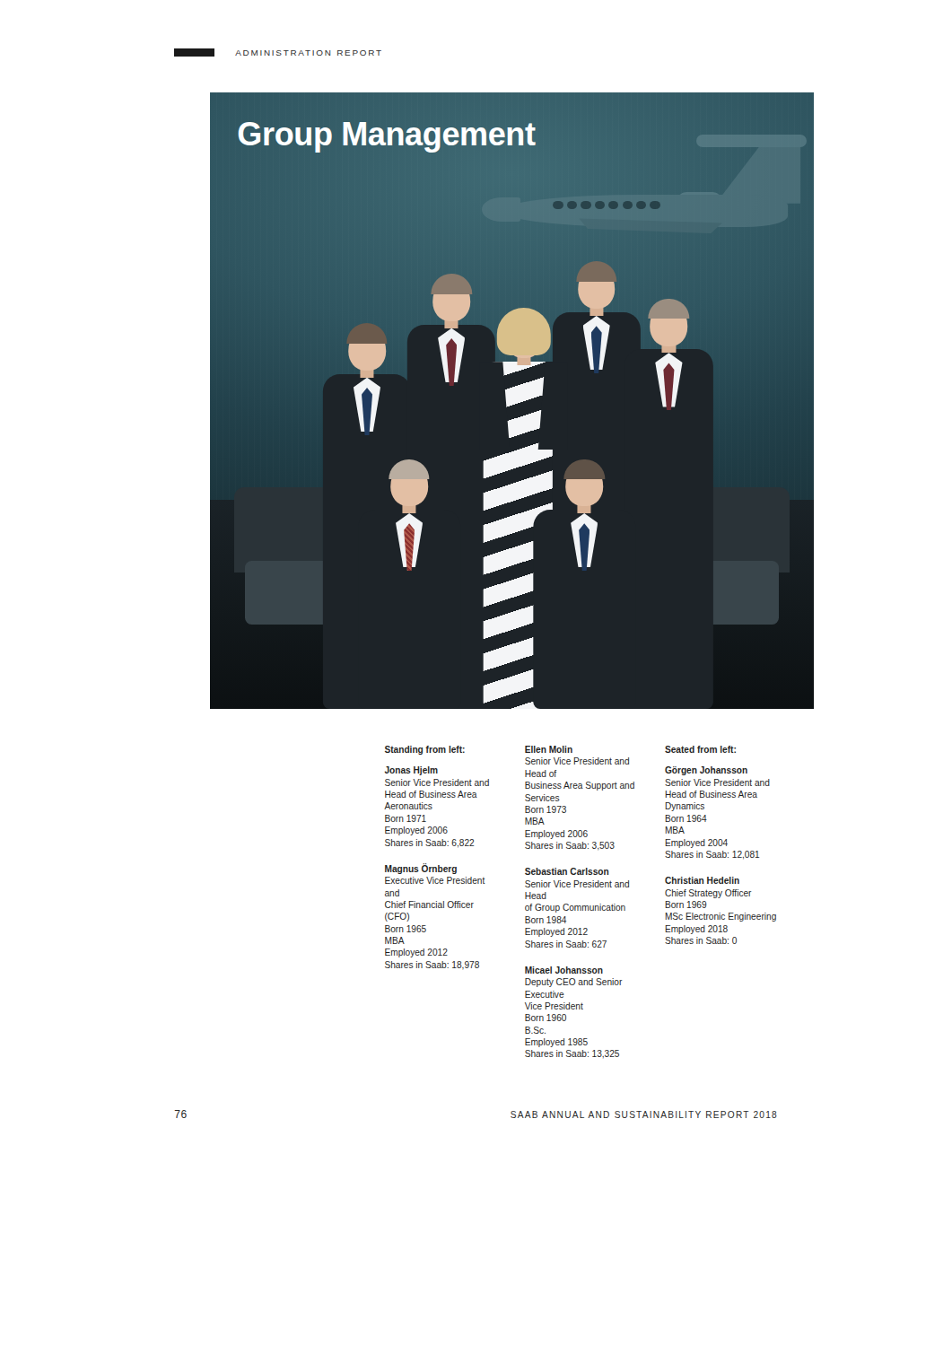Administration Report
Group Management
Standing from left:
Jonas Hjelm Senior Vice President and Head of Business Area Aeronautics Born 1971 Employed 2006 Shares in Saab: 6,822
Magnus Örnberg Executive Vice President and Chief Financial Officer (CFO) Born 1965 MBA Employed 2012 Shares in Saab: 18,978
Ellen Molin Senior Vice President and Head of Business Area Support and Services Born 1973 MBA Employed 2006 Shares in Saab: 3,503
Sebastian Carlsson Senior Vice President and Head of Group Communication Born 1984 Employed 2012 Shares in Saab: 627
Micael Johansson Deputy CEO and Senior Executive Vice President Born 1960 B.Sc. Employed 1985 Shares in Saab: 13,325
Seated from left:
Görgen Johansson Senior Vice President and Head of Business Area Dynamics Born 1964 MBA Employed 2004 Shares in Saab: 12,081
Christian Hedelin Chief Strategy Officer Born 1969 MSc Electronic Engineering Employed 2018 Shares in Saab: 0
76 Saab Annual and Sustainability Report 2018